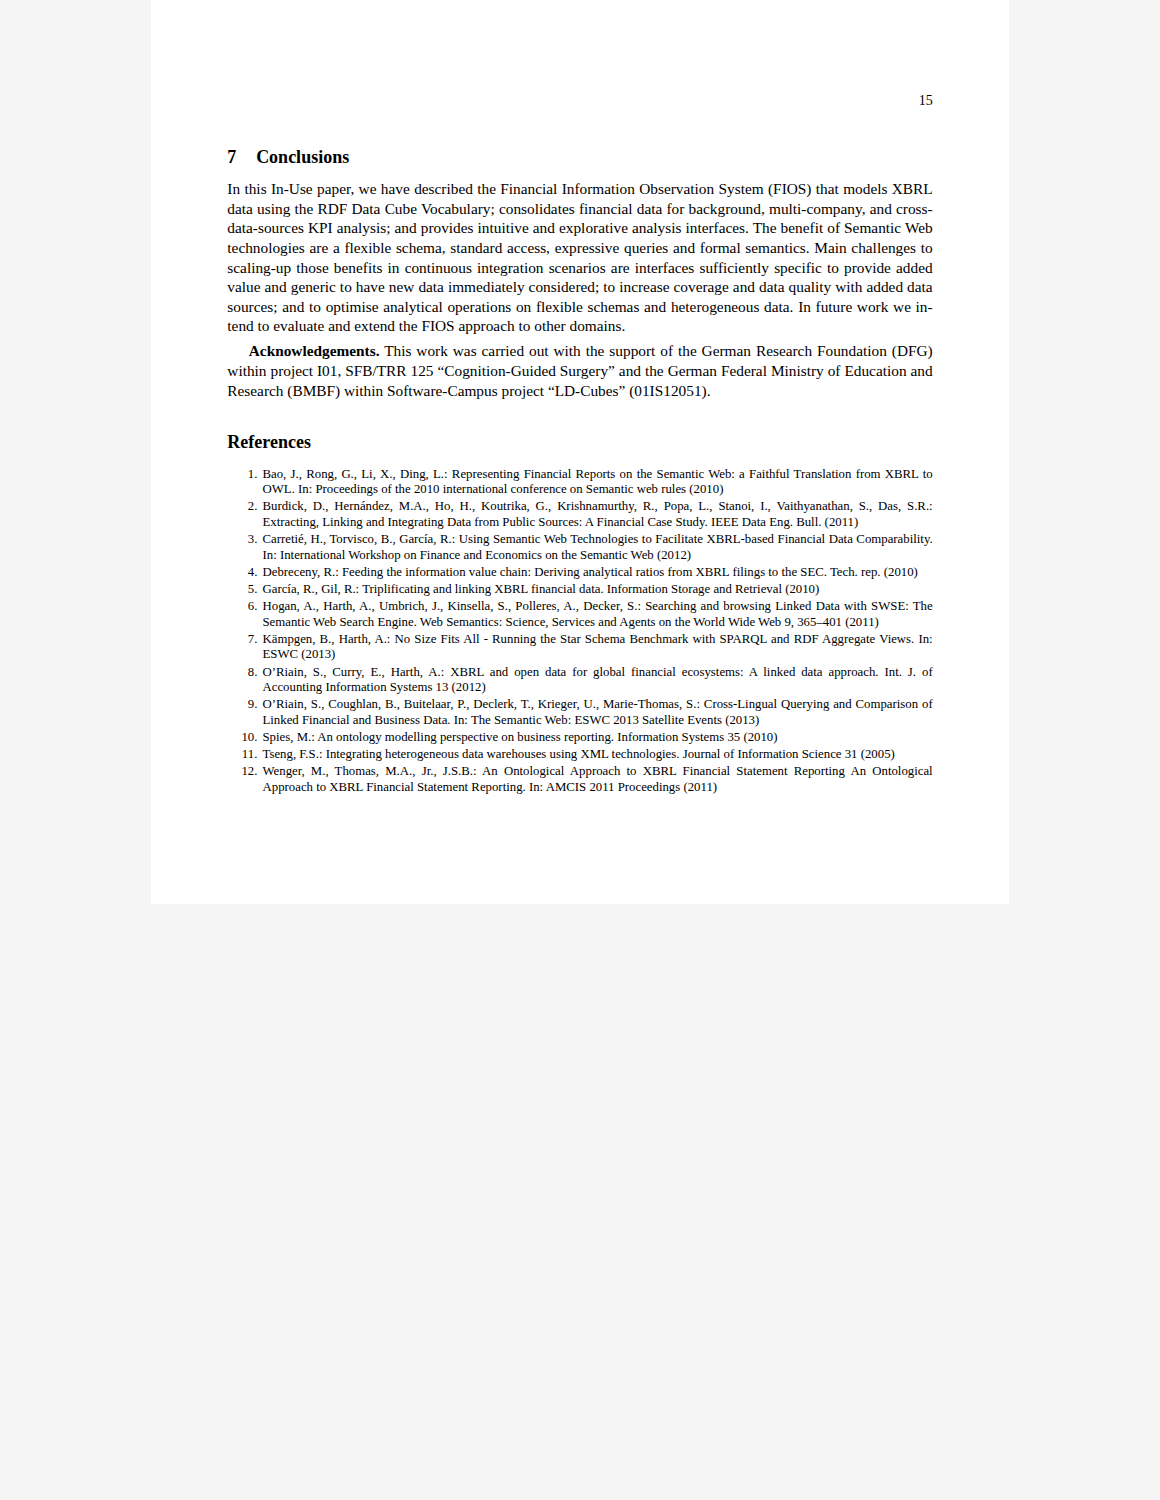15
7 Conclusions
In this In-Use paper, we have described the Financial Information Observation System (FIOS) that models XBRL data using the RDF Data Cube Vocabulary; consolidates financial data for background, multi-company, and cross-data-sources KPI analysis; and provides intuitive and explorative analysis interfaces. The benefit of Semantic Web technologies are a flexible schema, standard access, expressive queries and formal semantics. Main challenges to scaling-up those benefits in continuous integration scenarios are interfaces sufficiently specific to provide added value and generic to have new data immediately considered; to increase coverage and data quality with added data sources; and to optimise analytical operations on flexible schemas and heterogeneous data. In future work we intend to evaluate and extend the FIOS approach to other domains.
Acknowledgements. This work was carried out with the support of the German Research Foundation (DFG) within project I01, SFB/TRR 125 “Cognition-Guided Surgery” and the German Federal Ministry of Education and Research (BMBF) within Software-Campus project “LD-Cubes” (01IS12051).
References
Bao, J., Rong, G., Li, X., Ding, L.: Representing Financial Reports on the Semantic Web: a Faithful Translation from XBRL to OWL. In: Proceedings of the 2010 international conference on Semantic web rules (2010)
Burdick, D., Hernández, M.A., Ho, H., Koutrika, G., Krishnamurthy, R., Popa, L., Stanoi, I., Vaithyanathan, S., Das, S.R.: Extracting, Linking and Integrating Data from Public Sources: A Financial Case Study. IEEE Data Eng. Bull. (2011)
Carretié, H., Torvisco, B., García, R.: Using Semantic Web Technologies to Facilitate XBRL-based Financial Data Comparability. In: International Workshop on Finance and Economics on the Semantic Web (2012)
Debreceny, R.: Feeding the information value chain: Deriving analytical ratios from XBRL filings to the SEC. Tech. rep. (2010)
García, R., Gil, R.: Triplificating and linking XBRL financial data. Information Storage and Retrieval (2010)
Hogan, A., Harth, A., Umbrich, J., Kinsella, S., Polleres, A., Decker, S.: Searching and browsing Linked Data with SWSE: The Semantic Web Search Engine. Web Semantics: Science, Services and Agents on the World Wide Web 9, 365–401 (2011)
Kämpgen, B., Harth, A.: No Size Fits All - Running the Star Schema Benchmark with SPARQL and RDF Aggregate Views. In: ESWC (2013)
O’Riain, S., Curry, E., Harth, A.: XBRL and open data for global financial ecosystems: A linked data approach. Int. J. of Accounting Information Systems 13 (2012)
O’Riain, S., Coughlan, B., Buitelaar, P., Declerk, T., Krieger, U., Marie-Thomas, S.: Cross-Lingual Querying and Comparison of Linked Financial and Business Data. In: The Semantic Web: ESWC 2013 Satellite Events (2013)
Spies, M.: An ontology modelling perspective on business reporting. Information Systems 35 (2010)
Tseng, F.S.: Integrating heterogeneous data warehouses using XML technologies. Journal of Information Science 31 (2005)
Wenger, M., Thomas, M.A., Jr., J.S.B.: An Ontological Approach to XBRL Financial Statement Reporting An Ontological Approach to XBRL Financial Statement Reporting. In: AMCIS 2011 Proceedings (2011)